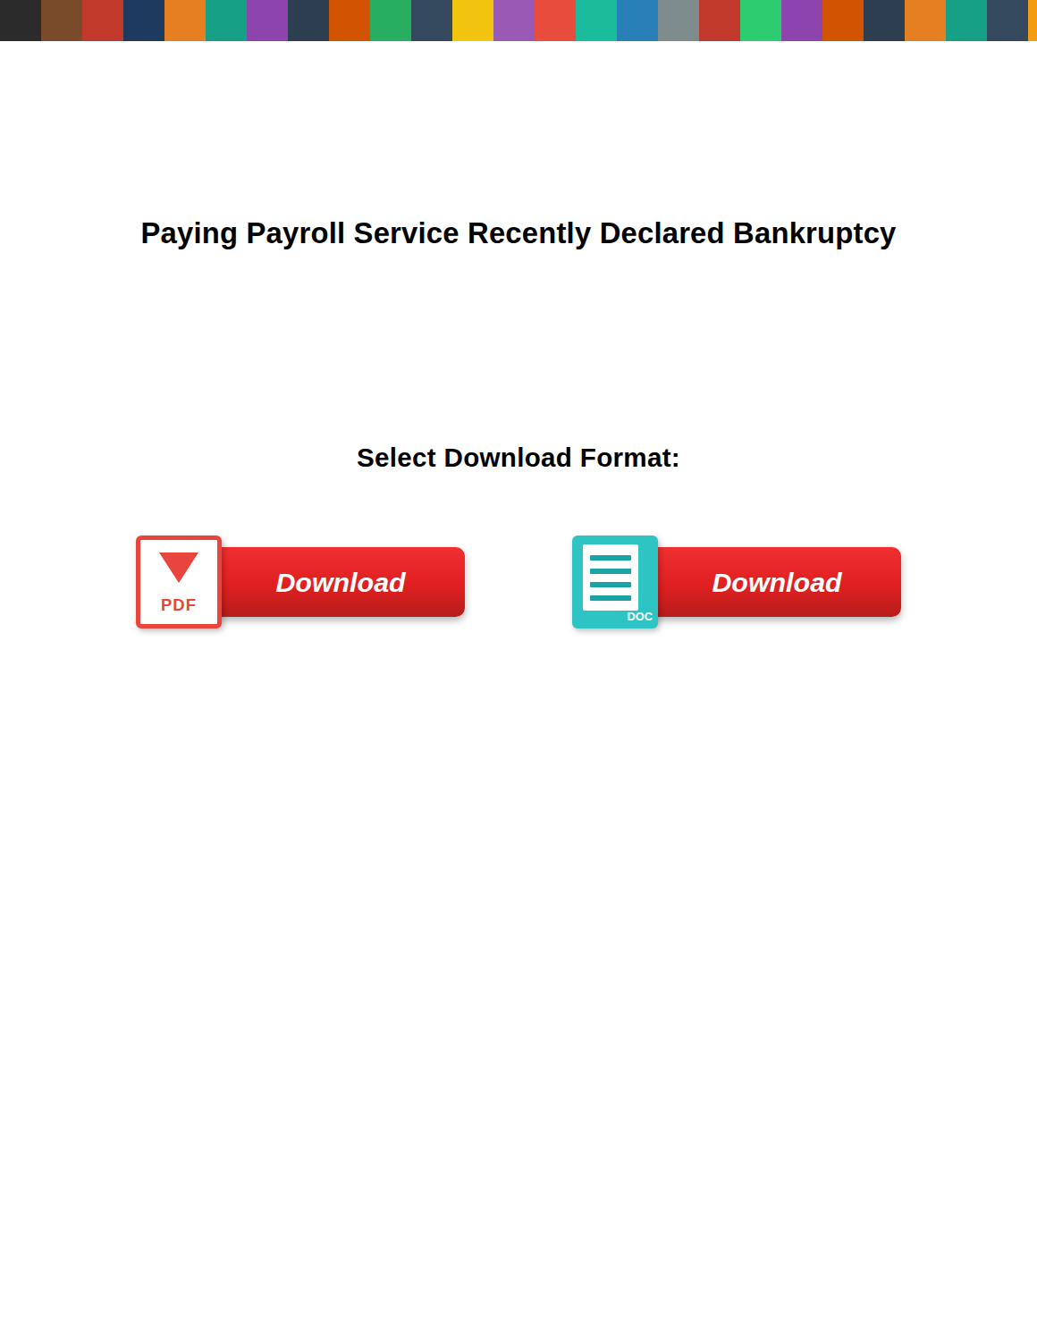Paying Payroll Service Recently Declared Bankruptcy
Select Download Format:
Download Download